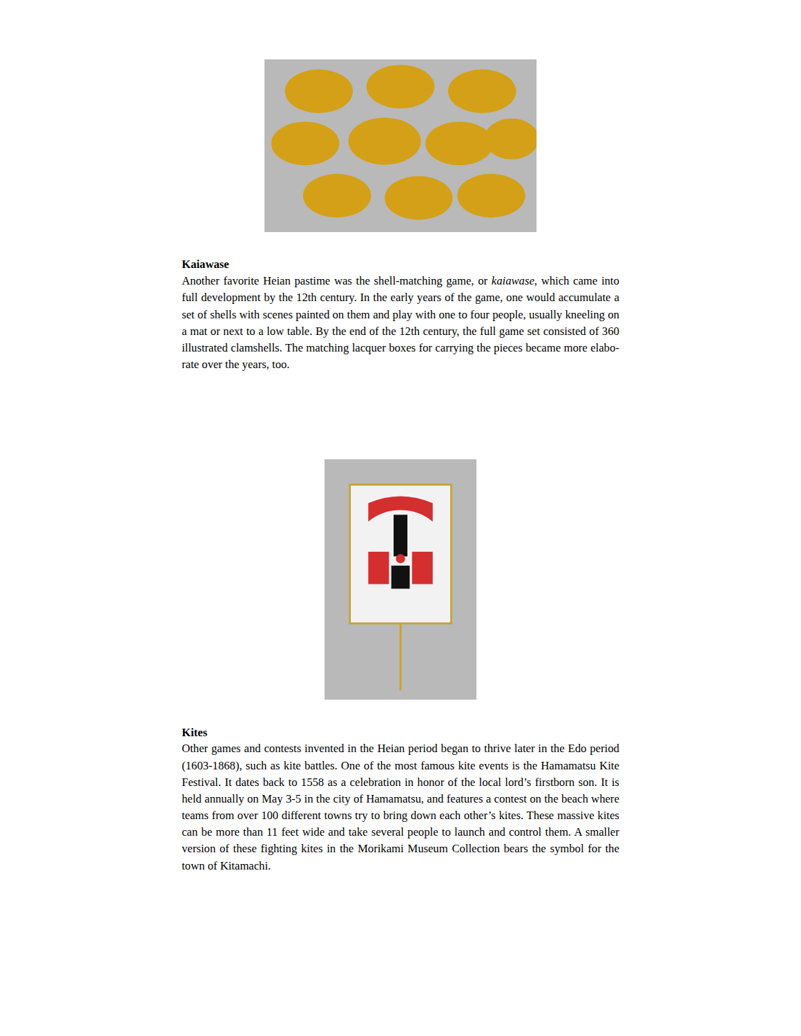Kaiawase
Another favorite Heian pastime was the shell-matching game, or kaiawase, which came into full development by the 12th century. In the early years of the game, one would accumulate a set of shells with scenes painted on them and play with one to four people, usually kneeling on a mat or next to a low table. By the end of the 12th century, the full game set consisted of 360 illustrated clamshells. The matching lacquer boxes for carrying the pieces became more elaborate over the years, too.
Kites
Other games and contests invented in the Heian period began to thrive later in the Edo period (1603-1868), such as kite battles. One of the most famous kite events is the Hamamatsu Kite Festival. It dates back to 1558 as a celebration in honor of the local lord’s firstborn son. It is held annually on May 3-5 in the city of Hamamatsu, and features a contest on the beach where teams from over 100 different towns try to bring down each other’s kites. These massive kites can be more than 11 feet wide and take several people to launch and control them. A smaller version of these fighting kites in the Morikami Museum Collection bears the symbol for the town of Kitamachi.